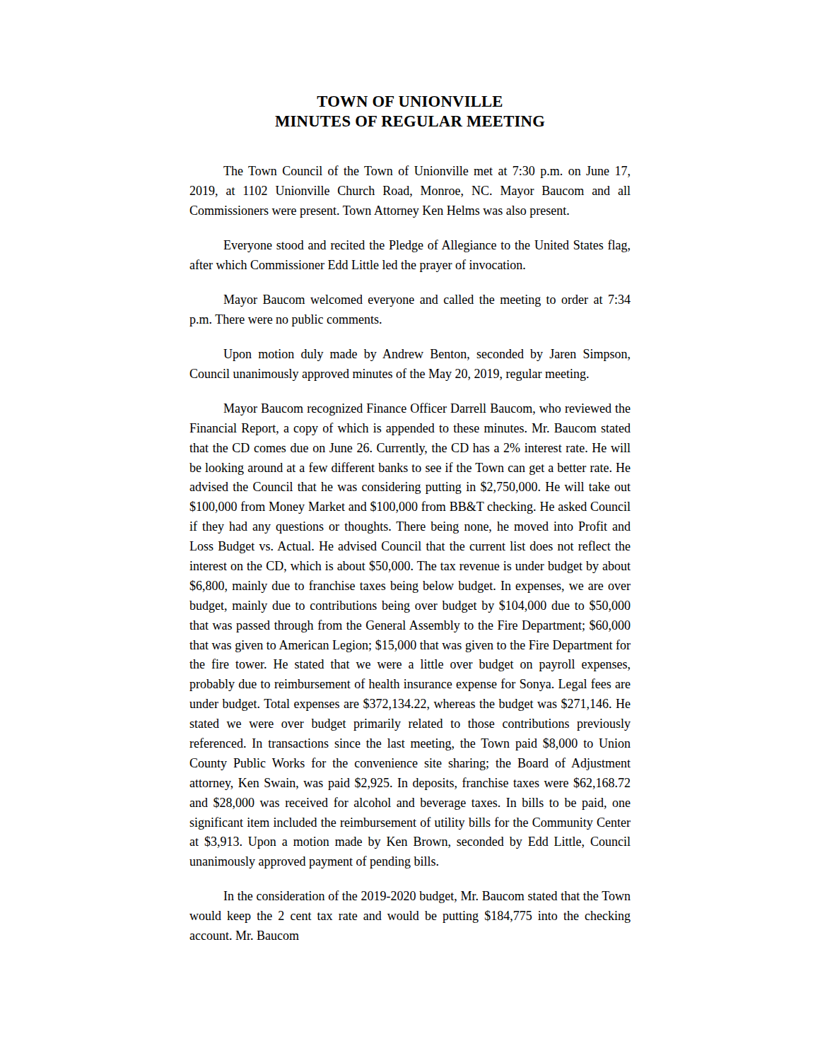TOWN OF UNIONVILLE
MINUTES OF REGULAR MEETING
The Town Council of the Town of Unionville met at 7:30 p.m. on June 17, 2019, at 1102 Unionville Church Road, Monroe, NC. Mayor Baucom and all Commissioners were present. Town Attorney Ken Helms was also present.
Everyone stood and recited the Pledge of Allegiance to the United States flag, after which Commissioner Edd Little led the prayer of invocation.
Mayor Baucom welcomed everyone and called the meeting to order at 7:34 p.m. There were no public comments.
Upon motion duly made by Andrew Benton, seconded by Jaren Simpson, Council unanimously approved minutes of the May 20, 2019, regular meeting.
Mayor Baucom recognized Finance Officer Darrell Baucom, who reviewed the Financial Report, a copy of which is appended to these minutes. Mr. Baucom stated that the CD comes due on June 26. Currently, the CD has a 2% interest rate. He will be looking around at a few different banks to see if the Town can get a better rate. He advised the Council that he was considering putting in $2,750,000. He will take out $100,000 from Money Market and $100,000 from BB&T checking. He asked Council if they had any questions or thoughts. There being none, he moved into Profit and Loss Budget vs. Actual. He advised Council that the current list does not reflect the interest on the CD, which is about $50,000. The tax revenue is under budget by about $6,800, mainly due to franchise taxes being below budget. In expenses, we are over budget, mainly due to contributions being over budget by $104,000 due to $50,000 that was passed through from the General Assembly to the Fire Department; $60,000 that was given to American Legion; $15,000 that was given to the Fire Department for the fire tower. He stated that we were a little over budget on payroll expenses, probably due to reimbursement of health insurance expense for Sonya. Legal fees are under budget. Total expenses are $372,134.22, whereas the budget was $271,146. He stated we were over budget primarily related to those contributions previously referenced. In transactions since the last meeting, the Town paid $8,000 to Union County Public Works for the convenience site sharing; the Board of Adjustment attorney, Ken Swain, was paid $2,925. In deposits, franchise taxes were $62,168.72 and $28,000 was received for alcohol and beverage taxes. In bills to be paid, one significant item included the reimbursement of utility bills for the Community Center at $3,913. Upon a motion made by Ken Brown, seconded by Edd Little, Council unanimously approved payment of pending bills.
In the consideration of the 2019-2020 budget, Mr. Baucom stated that the Town would keep the 2 cent tax rate and would be putting $184,775 into the checking account. Mr. Baucom